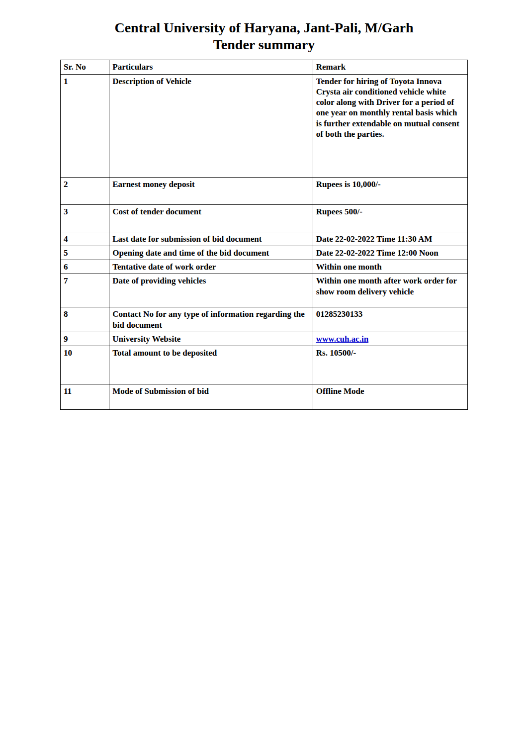Central University of Haryana, Jant-Pali, M/Garh
Tender summary
| Sr. No | Particulars | Remark |
| --- | --- | --- |
| 1 | Description of Vehicle | Tender for hiring of Toyota Innova Crysta air conditioned vehicle white color along with Driver for a period of one year on monthly rental basis which is further extendable on mutual consent of both the parties. |
| 2 | Earnest money deposit | Rupees is 10,000/- |
| 3 | Cost of tender document | Rupees 500/- |
| 4 | Last date for submission of bid document | Date 22-02-2022 Time 11:30 AM |
| 5 | Opening date and time of the bid document | Date 22-02-2022 Time 12:00 Noon |
| 6 | Tentative date of work order | Within one month |
| 7 | Date of providing vehicles | Within one month after work order for show room delivery vehicle |
| 8 | Contact No for any type of information regarding the bid document | 01285230133 |
| 9 | University Website | www.cuh.ac.in |
| 10 | Total amount to be deposited | Rs. 10500/- |
| 11 | Mode of Submission of bid | Offline Mode |